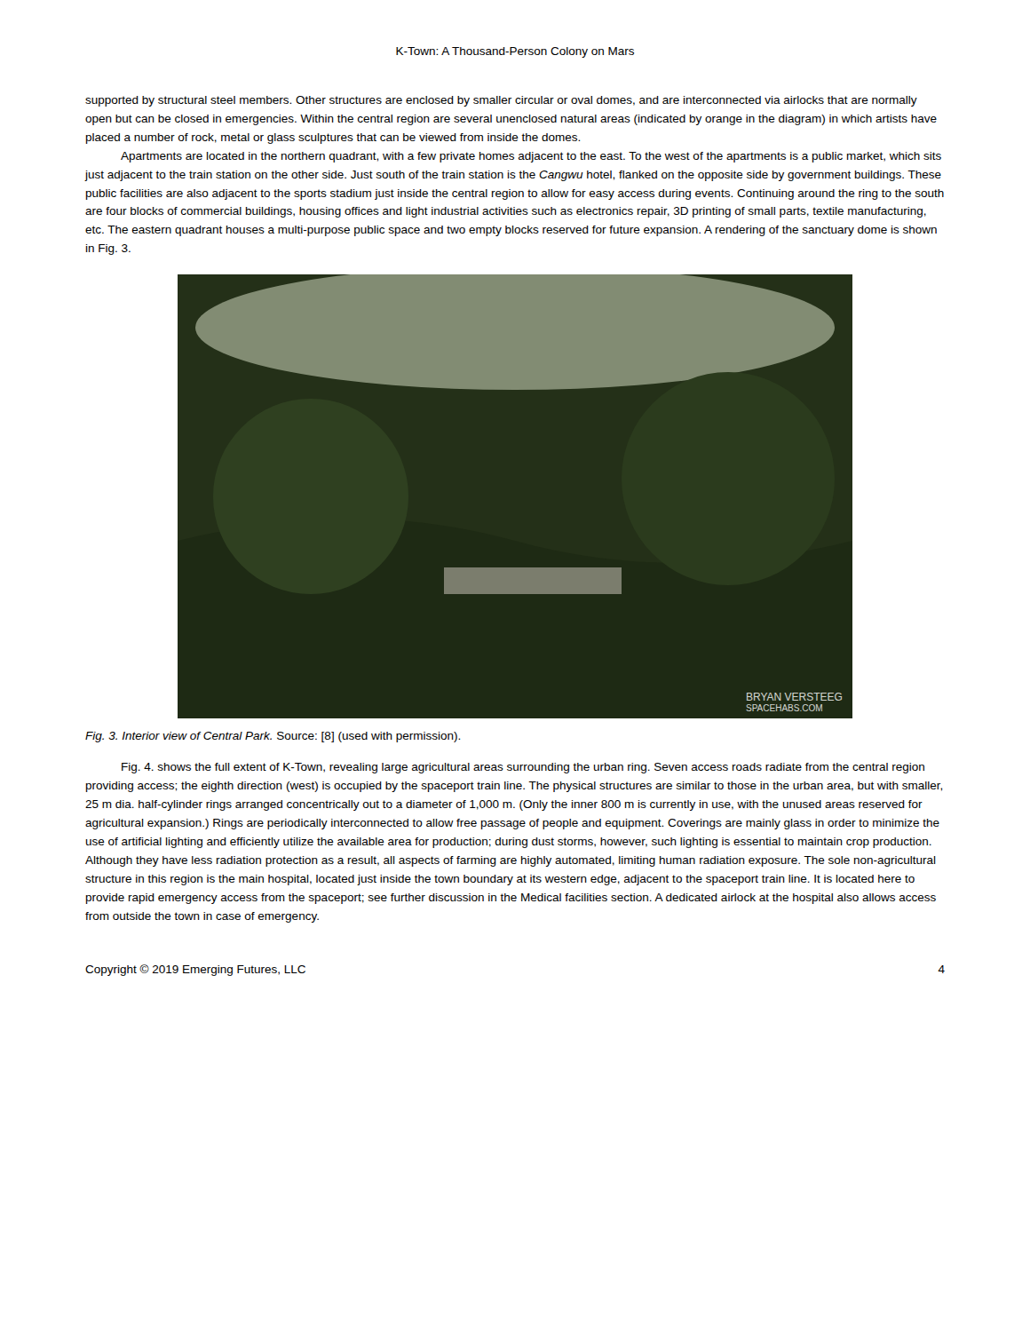K-Town: A Thousand-Person Colony on Mars
supported by structural steel members. Other structures are enclosed by smaller circular or oval domes, and are interconnected via airlocks that are normally open but can be closed in emergencies. Within the central region are several unenclosed natural areas (indicated by orange in the diagram) in which artists have placed a number of rock, metal or glass sculptures that can be viewed from inside the domes.
Apartments are located in the northern quadrant, with a few private homes adjacent to the east. To the west of the apartments is a public market, which sits just adjacent to the train station on the other side. Just south of the train station is the Cangwu hotel, flanked on the opposite side by government buildings. These public facilities are also adjacent to the sports stadium just inside the central region to allow for easy access during events. Continuing around the ring to the south are four blocks of commercial buildings, housing offices and light industrial activities such as electronics repair, 3D printing of small parts, textile manufacturing, etc. The eastern quadrant houses a multi-purpose public space and two empty blocks reserved for future expansion. A rendering of the sanctuary dome is shown in Fig. 3.
Fig. 3. Interior view of Central Park. Source: [8] (used with permission).
Fig. 4. shows the full extent of K-Town, revealing large agricultural areas surrounding the urban ring. Seven access roads radiate from the central region providing access; the eighth direction (west) is occupied by the spaceport train line. The physical structures are similar to those in the urban area, but with smaller, 25 m dia. half-cylinder rings arranged concentrically out to a diameter of 1,000 m. (Only the inner 800 m is currently in use, with the unused areas reserved for agricultural expansion.) Rings are periodically interconnected to allow free passage of people and equipment. Coverings are mainly glass in order to minimize the use of artificial lighting and efficiently utilize the available area for production; during dust storms, however, such lighting is essential to maintain crop production. Although they have less radiation protection as a result, all aspects of farming are highly automated, limiting human radiation exposure. The sole non-agricultural structure in this region is the main hospital, located just inside the town boundary at its western edge, adjacent to the spaceport train line. It is located here to provide rapid emergency access from the spaceport; see further discussion in the Medical facilities section. A dedicated airlock at the hospital also allows access from outside the town in case of emergency.
Copyright © 2019 Emerging Futures, LLC 4